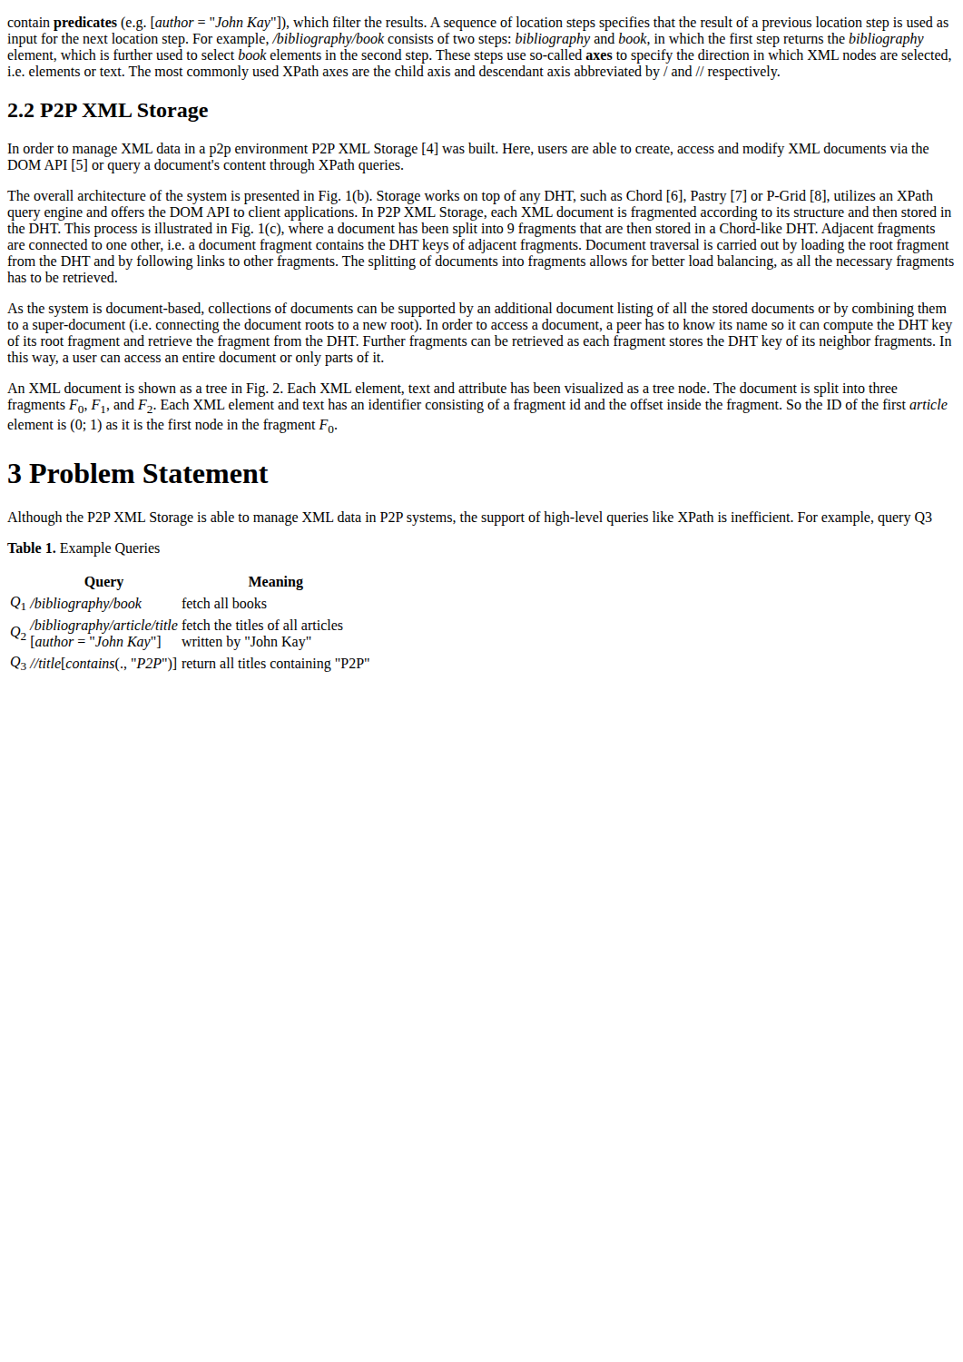contain predicates (e.g. [author = "John Kay"]), which filter the results. A sequence of location steps specifies that the result of a previous location step is used as input for the next location step. For example, /bibliography/book consists of two steps: bibliography and book, in which the first step returns the bibliography element, which is further used to select book elements in the second step. These steps use so-called axes to specify the direction in which XML nodes are selected, i.e. elements or text. The most commonly used XPath axes are the child axis and descendant axis abbreviated by / and // respectively.
2.2 P2P XML Storage
In order to manage XML data in a p2p environment P2P XML Storage [4] was built. Here, users are able to create, access and modify XML documents via the DOM API [5] or query a document's content through XPath queries.
The overall architecture of the system is presented in Fig. 1(b). Storage works on top of any DHT, such as Chord [6], Pastry [7] or P-Grid [8], utilizes an XPath query engine and offers the DOM API to client applications. In P2P XML Storage, each XML document is fragmented according to its structure and then stored in the DHT. This process is illustrated in Fig. 1(c), where a document has been split into 9 fragments that are then stored in a Chord-like DHT. Adjacent fragments are connected to one other, i.e. a document fragment contains the DHT keys of adjacent fragments. Document traversal is carried out by loading the root fragment from the DHT and by following links to other fragments. The splitting of documents into fragments allows for better load balancing, as all the necessary fragments has to be retrieved.
As the system is document-based, collections of documents can be supported by an additional document listing of all the stored documents or by combining them to a super-document (i.e. connecting the document roots to a new root). In order to access a document, a peer has to know its name so it can compute the DHT key of its root fragment and retrieve the fragment from the DHT. Further fragments can be retrieved as each fragment stores the DHT key of its neighbor fragments. In this way, a user can access an entire document or only parts of it.
An XML document is shown as a tree in Fig. 2. Each XML element, text and attribute has been visualized as a tree node. The document is split into three fragments F0, F1, and F2. Each XML element and text has an identifier consisting of a fragment id and the offset inside the fragment. So the ID of the first article element is (0; 1) as it is the first node in the fragment F0.
3 Problem Statement
Although the P2P XML Storage is able to manage XML data in P2P systems, the support of high-level queries like XPath is inefficient. For example, query Q3
Table 1. Example Queries
| | Query | Meaning |
| --- | --- | --- |
| Q 1 | /bibliography/book | fetch all books |
| Q 2 | /bibliography/article/title [ author = " John Kay "] | fetch the titles of all articles written by "John Kay" |
| Q 3 | //title [ contains (., " P2P ")] | return all titles containing "P2P" |